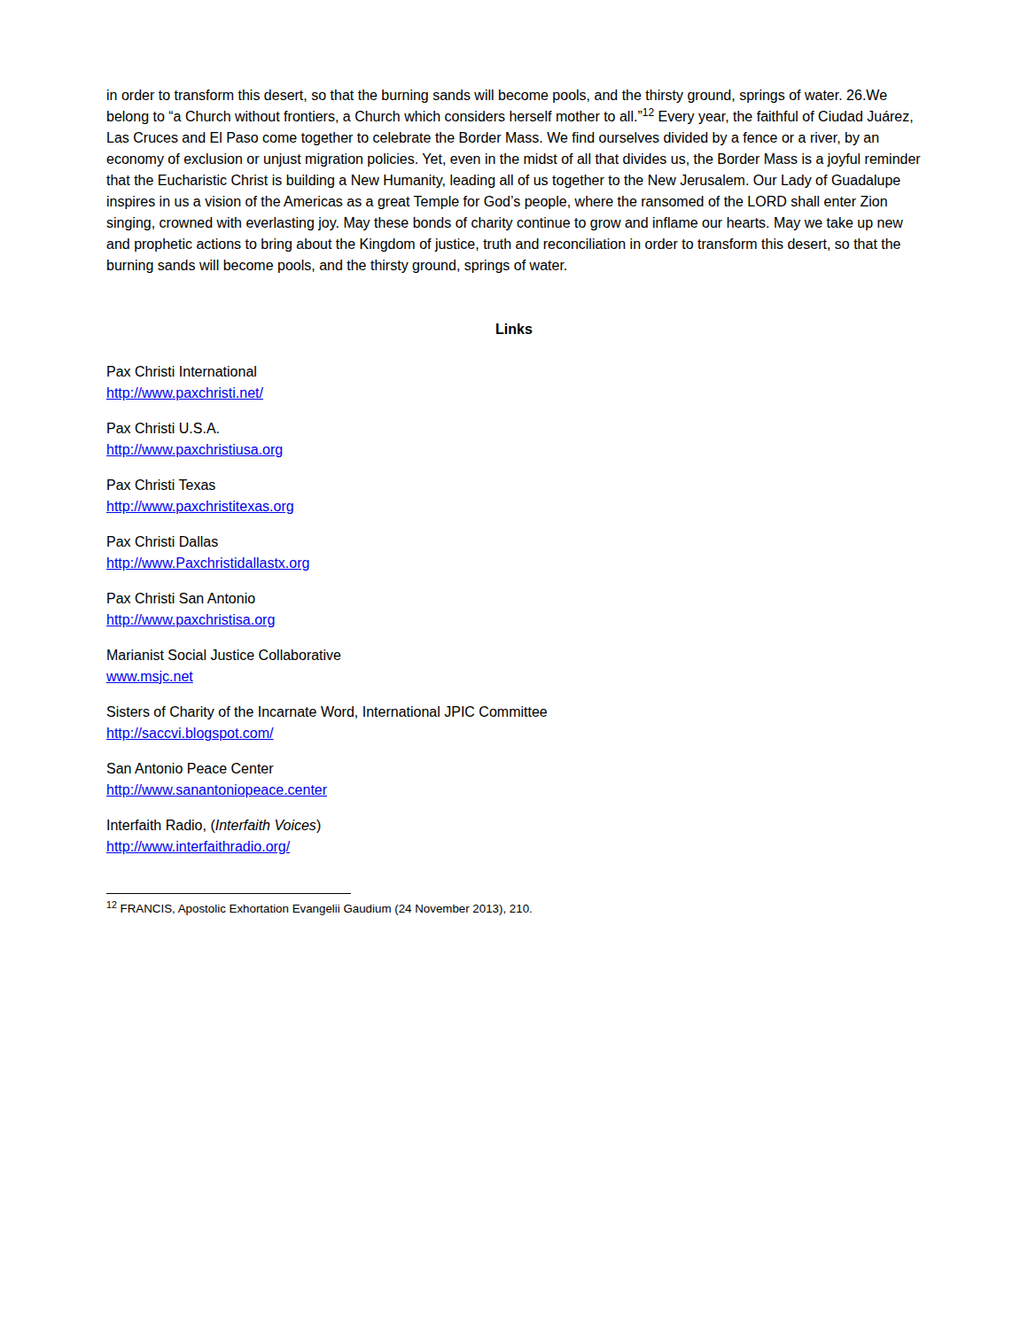in order to transform this desert, so that the burning sands will become pools, and the thirsty ground, springs of water. 26.We belong to “a Church without frontiers, a Church which considers herself mother to all.”12 Every year, the faithful of Ciudad Juárez, Las Cruces and El Paso come together to celebrate the Border Mass. We find ourselves divided by a fence or a river, by an economy of exclusion or unjust migration policies. Yet, even in the midst of all that divides us, the Border Mass is a joyful reminder that the Eucharistic Christ is building a New Humanity, leading all of us together to the New Jerusalem. Our Lady of Guadalupe inspires in us a vision of the Americas as a great Temple for God’s people, where the ransomed of the LORD shall enter Zion singing, crowned with everlasting joy. May these bonds of charity continue to grow and inflame our hearts. May we take up new and prophetic actions to bring about the Kingdom of justice, truth and reconciliation in order to transform this desert, so that the burning sands will become pools, and the thirsty ground, springs of water.
Links
Pax Christi International http://www.paxchristi.net/
Pax Christi U.S.A. http://www.paxchristiusa.org
Pax Christi Texas http://www.paxchristitexas.org
Pax Christi Dallas http://www.Paxchristidallastx.org
Pax Christi San Antonio http://www.paxchristisa.org
Marianist Social Justice Collaborative www.msjc.net
Sisters of Charity of the Incarnate Word, International JPIC Committee http://saccvi.blogspot.com/
San Antonio Peace Center http://www.sanantoniopeace.center
Interfaith Radio, (Interfaith Voices) http://www.interfaithradio.org/
12 FRANCIS, Apostolic Exhortation Evangelii Gaudium (24 November 2013), 210.